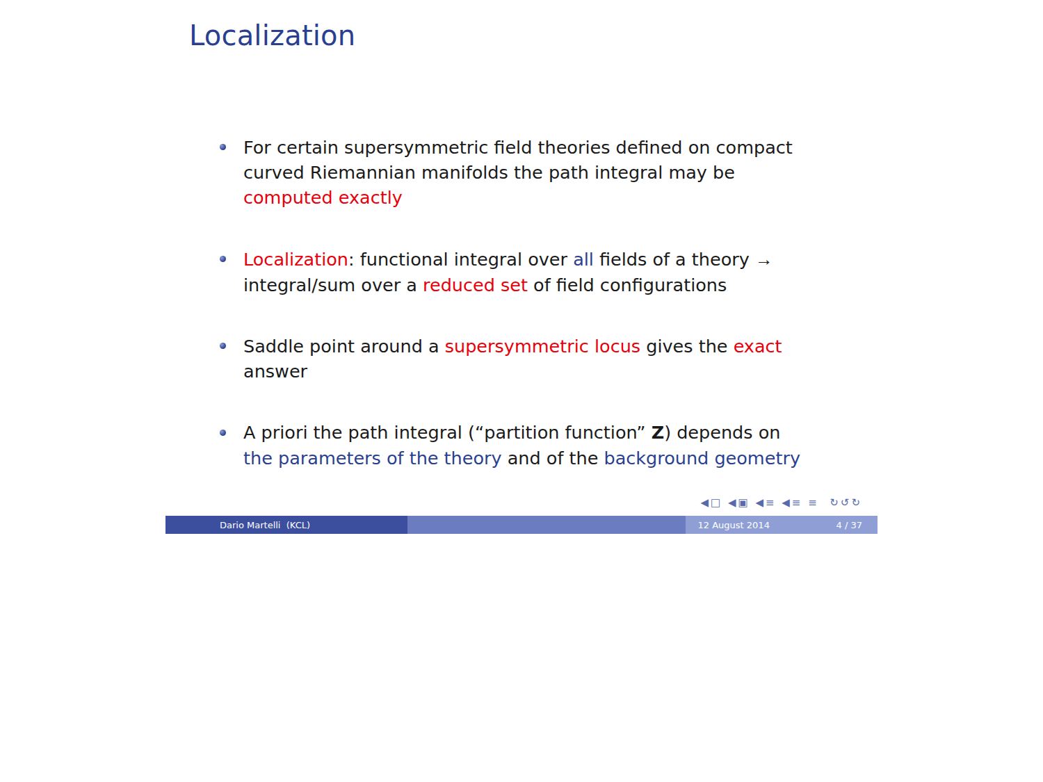Localization
For certain supersymmetric field theories defined on compact curved Riemannian manifolds the path integral may be computed exactly
Localization: functional integral over all fields of a theory → integral/sum over a reduced set of field configurations
Saddle point around a supersymmetric locus gives the exact answer
A priori the path integral (“partition function” Z) depends on the parameters of the theory and of the background geometry
◀□ ◀▣ ◀≡ ◀≡ ≡ ↻↺↻
Dario Martelli (KCL)
12 August 2014
4 / 37